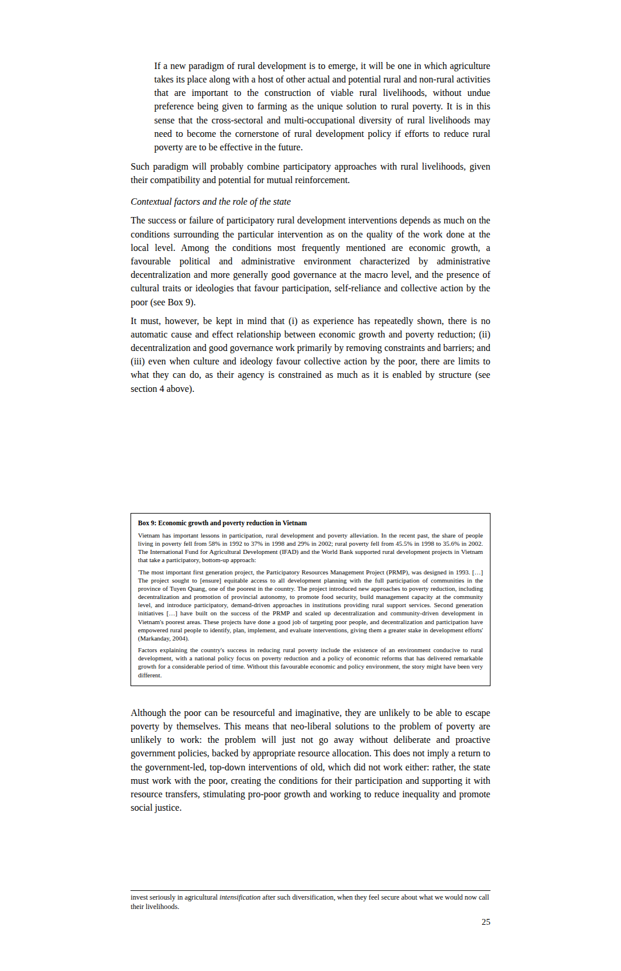If a new paradigm of rural development is to emerge, it will be one in which agriculture takes its place along with a host of other actual and potential rural and non-rural activities that are important to the construction of viable rural livelihoods, without undue preference being given to farming as the unique solution to rural poverty. It is in this sense that the cross-sectoral and multi-occupational diversity of rural livelihoods may need to become the cornerstone of rural development policy if efforts to reduce rural poverty are to be effective in the future.
Such paradigm will probably combine participatory approaches with rural livelihoods, given their compatibility and potential for mutual reinforcement.
Contextual factors and the role of the state
The success or failure of participatory rural development interventions depends as much on the conditions surrounding the particular intervention as on the quality of the work done at the local level. Among the conditions most frequently mentioned are economic growth, a favourable political and administrative environment characterized by administrative decentralization and more generally good governance at the macro level, and the presence of cultural traits or ideologies that favour participation, self-reliance and collective action by the poor (see Box 9).
It must, however, be kept in mind that (i) as experience has repeatedly shown, there is no automatic cause and effect relationship between economic growth and poverty reduction; (ii) decentralization and good governance work primarily by removing constraints and barriers; and (iii) even when culture and ideology favour collective action by the poor, there are limits to what they can do, as their agency is constrained as much as it is enabled by structure (see section 4 above).
Box 9: Economic growth and poverty reduction in Vietnam
Vietnam has important lessons in participation, rural development and poverty alleviation. In the recent past, the share of people living in poverty fell from 58% in 1992 to 37% in 1998 and 29% in 2002; rural poverty fell from 45.5% in 1998 to 35.6% in 2002. The International Fund for Agricultural Development (IFAD) and the World Bank supported rural development projects in Vietnam that take a participatory, bottom-up approach:
'The most important first generation project, the Participatory Resources Management Project (PRMP), was designed in 1993. […] The project sought to [ensure] equitable access to all development planning with the full participation of communities in the province of Tuyen Quang, one of the poorest in the country. The project introduced new approaches to poverty reduction, including decentralization and promotion of provincial autonomy, to promote food security, build management capacity at the community level, and introduce participatory, demand-driven approaches in institutions providing rural support services. Second generation initiatives […] have built on the success of the PRMP and scaled up decentralization and community-driven development in Vietnam's poorest areas. These projects have done a good job of targeting poor people, and decentralization and participation have empowered rural people to identify, plan, implement, and evaluate interventions, giving them a greater stake in development efforts' (Markanday, 2004).
Factors explaining the country's success in reducing rural poverty include the existence of an environment conducive to rural development, with a national policy focus on poverty reduction and a policy of economic reforms that has delivered remarkable growth for a considerable period of time. Without this favourable economic and policy environment, the story might have been very different.
Although the poor can be resourceful and imaginative, they are unlikely to be able to escape poverty by themselves. This means that neo-liberal solutions to the problem of poverty are unlikely to work: the problem will just not go away without deliberate and proactive government policies, backed by appropriate resource allocation. This does not imply a return to the government-led, top-down interventions of old, which did not work either: rather, the state must work with the poor, creating the conditions for their participation and supporting it with resource transfers, stimulating pro-poor growth and working to reduce inequality and promote social justice.
invest seriously in agricultural intensification after such diversification, when they feel secure about what we would now call their livelihoods.
25